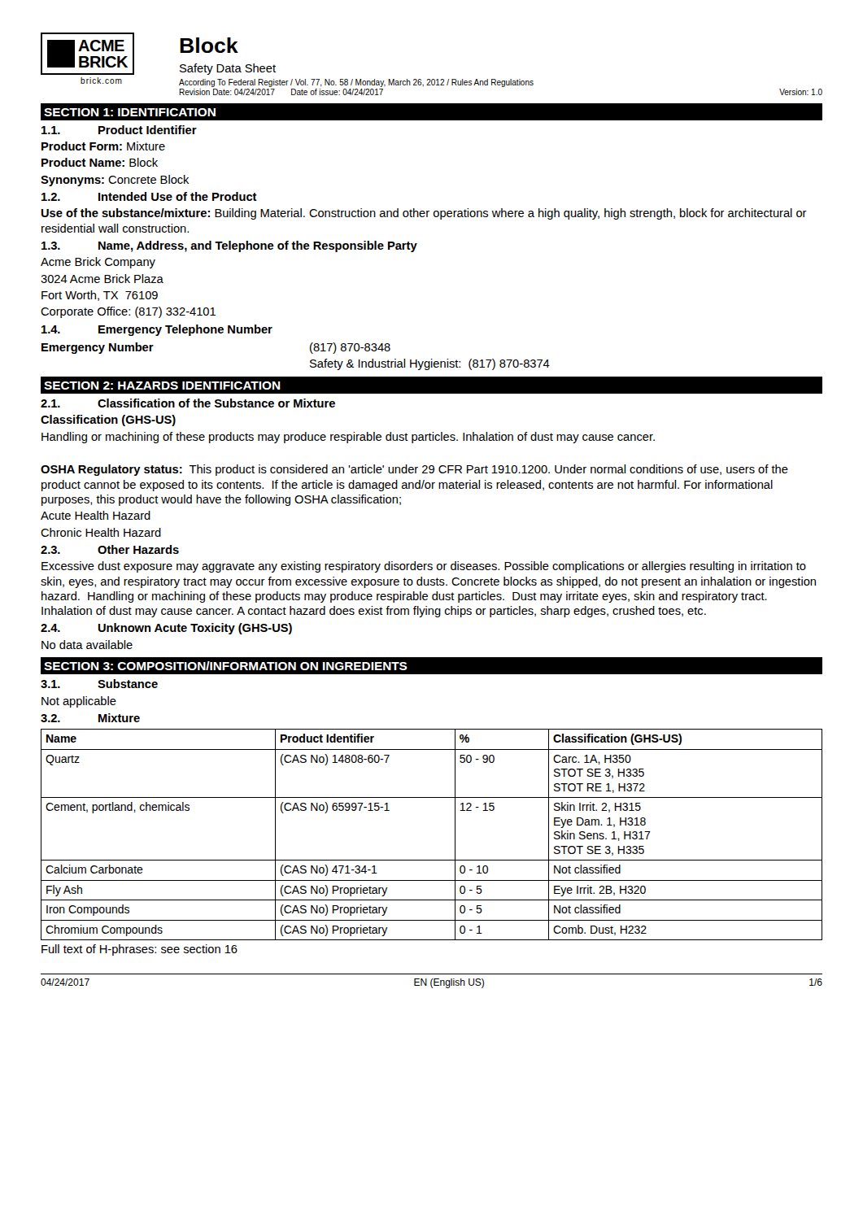ACME
BRICK
brick.com
Block
Safety Data Sheet
According To Federal Register / Vol. 77, No. 58 / Monday, March 26, 2012 / Rules And Regulations
Revision Date: 04/24/2017 Date of issue: 04/24/2017 Version: 1.0
SECTION 1: IDENTIFICATION
1.1. Product Identifier
Product Form: Mixture
Product Name: Block
Synonyms: Concrete Block
1.2. Intended Use of the Product
Use of the substance/mixture: Building Material. Construction and other operations where a high quality, high strength, block for architectural or residential wall construction.
1.3. Name, Address, and Telephone of the Responsible Party
Acme Brick Company
3024 Acme Brick Plaza
Fort Worth, TX 76109
Corporate Office: (817) 332-4101
1.4. Emergency Telephone Number
Emergency Number (817) 870-8348
Safety & Industrial Hygienist: (817) 870-8374
SECTION 2: HAZARDS IDENTIFICATION
2.1. Classification of the Substance or Mixture
Classification (GHS-US)
Handling or machining of these products may produce respirable dust particles. Inhalation of dust may cause cancer.
OSHA Regulatory status: This product is considered an 'article' under 29 CFR Part 1910.1200. Under normal conditions of use, users of the product cannot be exposed to its contents. If the article is damaged and/or material is released, contents are not harmful. For informational purposes, this product would have the following OSHA classification;
Acute Health Hazard
Chronic Health Hazard
2.3. Other Hazards
Excessive dust exposure may aggravate any existing respiratory disorders or diseases. Possible complications or allergies resulting in irritation to skin, eyes, and respiratory tract may occur from excessive exposure to dusts. Concrete blocks as shipped, do not present an inhalation or ingestion hazard. Handling or machining of these products may produce respirable dust particles. Dust may irritate eyes, skin and respiratory tract. Inhalation of dust may cause cancer. A contact hazard does exist from flying chips or particles, sharp edges, crushed toes, etc.
2.4. Unknown Acute Toxicity (GHS-US)
No data available
SECTION 3: COMPOSITION/INFORMATION ON INGREDIENTS
3.1. Substance
Not applicable
3.2. Mixture
| Name | Product Identifier | % | Classification (GHS-US) |
| --- | --- | --- | --- |
| Quartz | (CAS No) 14808-60-7 | 50 - 90 | Carc. 1A, H350 STOT SE 3, H335 STOT RE 1, H372 |
| Cement, portland, chemicals | (CAS No) 65997-15-1 | 12 - 15 | Skin Irrit. 2, H315 Eye Dam. 1, H318 Skin Sens. 1, H317 STOT SE 3, H335 |
| Calcium Carbonate | (CAS No) 471-34-1 | 0 - 10 | Not classified |
| Fly Ash | (CAS No) Proprietary | 0 - 5 | Eye Irrit. 2B, H320 |
| Iron Compounds | (CAS No) Proprietary | 0 - 5 | Not classified |
| Chromium Compounds | (CAS No) Proprietary | 0 - 1 | Comb. Dust, H232 |
Full text of H-phrases: see section 16
04/24/2017 EN (English US) 1/6